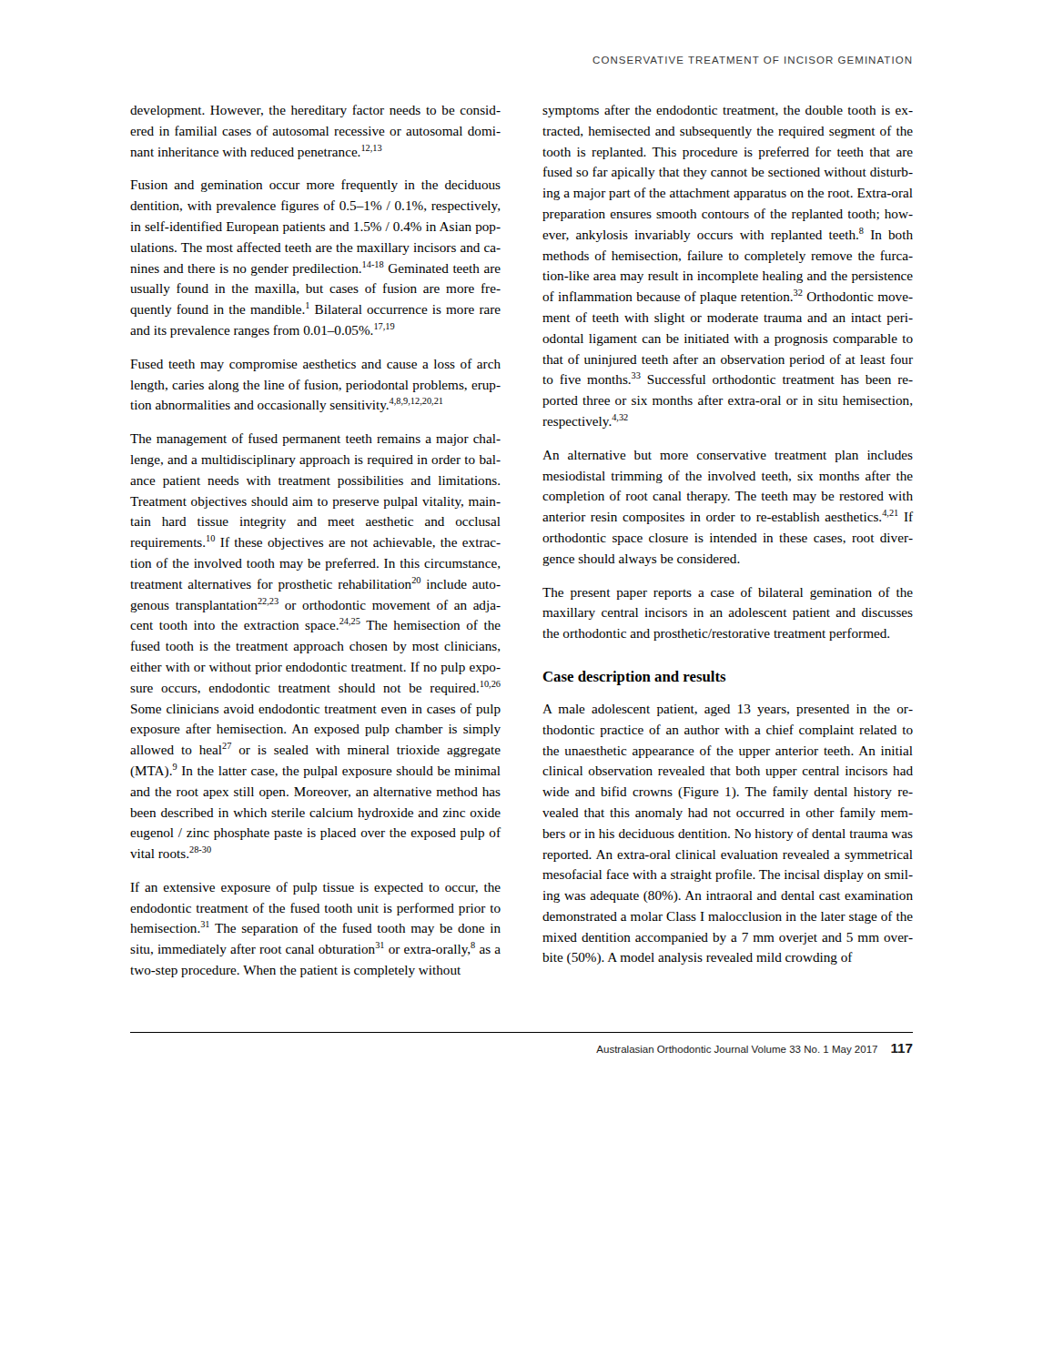Conservative treatment of incisor gemination
development. However, the hereditary factor needs to be considered in familial cases of autosomal recessive or autosomal dominant inheritance with reduced penetrance.12,13
Fusion and gemination occur more frequently in the deciduous dentition, with prevalence figures of 0.5–1% / 0.1%, respectively, in self-identified European patients and 1.5% / 0.4% in Asian populations. The most affected teeth are the maxillary incisors and canines and there is no gender predilection.14-18 Geminated teeth are usually found in the maxilla, but cases of fusion are more frequently found in the mandible.1 Bilateral occurrence is more rare and its prevalence ranges from 0.01–0.05%.17,19
Fused teeth may compromise aesthetics and cause a loss of arch length, caries along the line of fusion, periodontal problems, eruption abnormalities and occasionally sensitivity.4,8,9,12,20,21
The management of fused permanent teeth remains a major challenge, and a multidisciplinary approach is required in order to balance patient needs with treatment possibilities and limitations. Treatment objectives should aim to preserve pulpal vitality, maintain hard tissue integrity and meet aesthetic and occlusal requirements.10 If these objectives are not achievable, the extraction of the involved tooth may be preferred. In this circumstance, treatment alternatives for prosthetic rehabilitation20 include autogenous transplantation22,23 or orthodontic movement of an adjacent tooth into the extraction space.24,25 The hemisection of the fused tooth is the treatment approach chosen by most clinicians, either with or without prior endodontic treatment. If no pulp exposure occurs, endodontic treatment should not be required.10,26 Some clinicians avoid endodontic treatment even in cases of pulp exposure after hemisection. An exposed pulp chamber is simply allowed to heal27 or is sealed with mineral trioxide aggregate (MTA).9 In the latter case, the pulpal exposure should be minimal and the root apex still open. Moreover, an alternative method has been described in which sterile calcium hydroxide and zinc oxide eugenol / zinc phosphate paste is placed over the exposed pulp of vital roots.28-30
If an extensive exposure of pulp tissue is expected to occur, the endodontic treatment of the fused tooth unit is performed prior to hemisection.31 The separation of the fused tooth may be done in situ, immediately after root canal obturation31 or extra-orally,8 as a two-step procedure. When the patient is completely without
symptoms after the endodontic treatment, the double tooth is extracted, hemisected and subsequently the required segment of the tooth is replanted. This procedure is preferred for teeth that are fused so far apically that they cannot be sectioned without disturbing a major part of the attachment apparatus on the root. Extra-oral preparation ensures smooth contours of the replanted tooth; however, ankylosis invariably occurs with replanted teeth.8 In both methods of hemisection, failure to completely remove the furcation-like area may result in incomplete healing and the persistence of inflammation because of plaque retention.32 Orthodontic movement of teeth with slight or moderate trauma and an intact periodontal ligament can be initiated with a prognosis comparable to that of uninjured teeth after an observation period of at least four to five months.33 Successful orthodontic treatment has been reported three or six months after extra-oral or in situ hemisection, respectively.4,32
An alternative but more conservative treatment plan includes mesiodistal trimming of the involved teeth, six months after the completion of root canal therapy. The teeth may be restored with anterior resin composites in order to re-establish aesthetics.4,21 If orthodontic space closure is intended in these cases, root divergence should always be considered.
The present paper reports a case of bilateral gemination of the maxillary central incisors in an adolescent patient and discusses the orthodontic and prosthetic/restorative treatment performed.
Case description and results
A male adolescent patient, aged 13 years, presented in the orthodontic practice of an author with a chief complaint related to the unaesthetic appearance of the upper anterior teeth. An initial clinical observation revealed that both upper central incisors had wide and bifid crowns (Figure 1). The family dental history revealed that this anomaly had not occurred in other family members or in his deciduous dentition. No history of dental trauma was reported. An extra-oral clinical evaluation revealed a symmetrical mesofacial face with a straight profile. The incisal display on smiling was adequate (80%). An intraoral and dental cast examination demonstrated a molar Class I malocclusion in the later stage of the mixed dentition accompanied by a 7 mm overjet and 5 mm overbite (50%). A model analysis revealed mild crowding of
Australasian Orthodontic Journal Volume 33 No. 1 May 2017 117